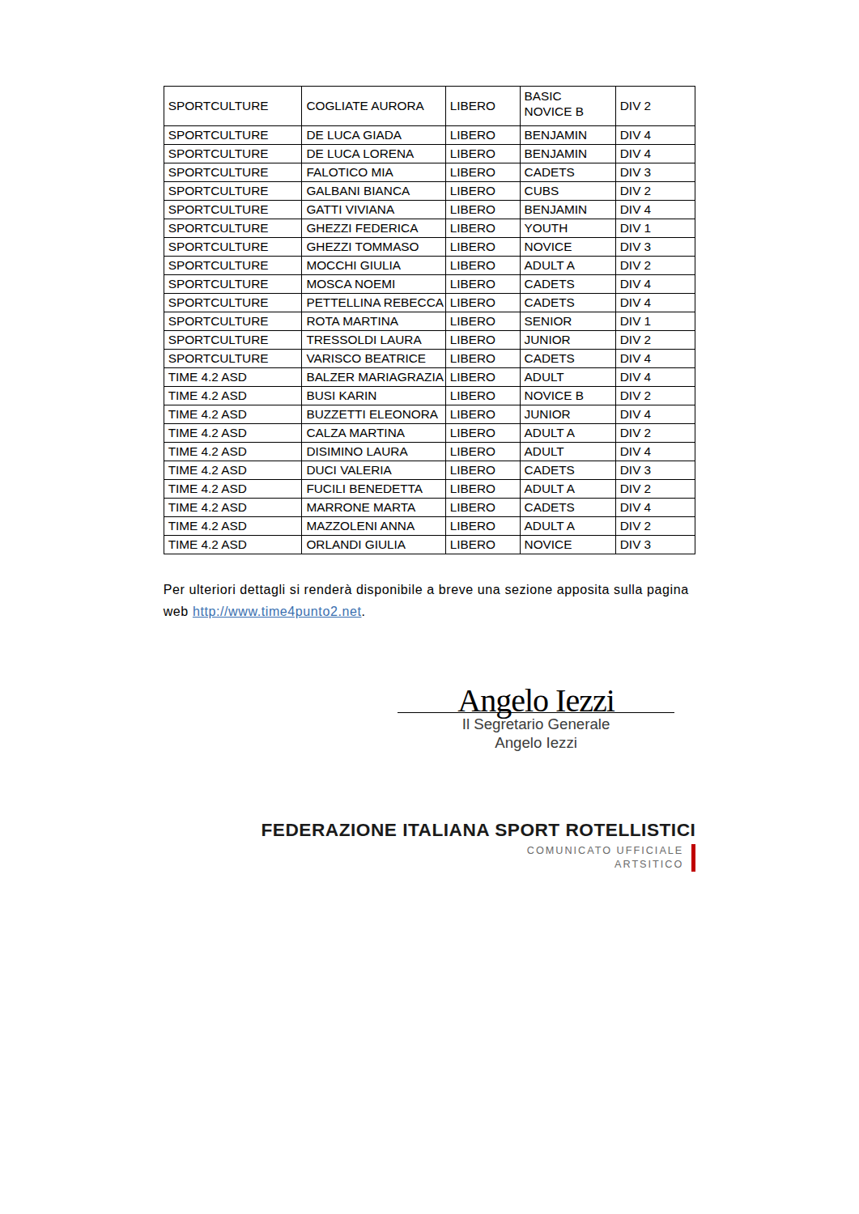| SPORTCULTURE | COGLIATE AURORA | LIBERO | BASIC NOVICE B | DIV 2 |
| SPORTCULTURE | DE LUCA GIADA | LIBERO | BENJAMIN | DIV 4 |
| SPORTCULTURE | DE LUCA LORENA | LIBERO | BENJAMIN | DIV 4 |
| SPORTCULTURE | FALOTICO MIA | LIBERO | CADETS | DIV 3 |
| SPORTCULTURE | GALBANI BIANCA | LIBERO | CUBS | DIV 2 |
| SPORTCULTURE | GATTI VIVIANA | LIBERO | BENJAMIN | DIV 4 |
| SPORTCULTURE | GHEZZI FEDERICA | LIBERO | YOUTH | DIV 1 |
| SPORTCULTURE | GHEZZI TOMMASO | LIBERO | NOVICE | DIV 3 |
| SPORTCULTURE | MOCCHI GIULIA | LIBERO | ADULT A | DIV 2 |
| SPORTCULTURE | MOSCA NOEMI | LIBERO | CADETS | DIV 4 |
| SPORTCULTURE | PETTELLINA REBECCA | LIBERO | CADETS | DIV 4 |
| SPORTCULTURE | ROTA MARTINA | LIBERO | SENIOR | DIV 1 |
| SPORTCULTURE | TRESSOLDI LAURA | LIBERO | JUNIOR | DIV 2 |
| SPORTCULTURE | VARISCO BEATRICE | LIBERO | CADETS | DIV 4 |
| TIME 4.2 ASD | BALZER MARIAGRAZIA | LIBERO | ADULT | DIV 4 |
| TIME 4.2 ASD | BUSI KARIN | LIBERO | NOVICE B | DIV 2 |
| TIME 4.2 ASD | BUZZETTI ELEONORA | LIBERO | JUNIOR | DIV 4 |
| TIME 4.2 ASD | CALZA MARTINA | LIBERO | ADULT A | DIV 2 |
| TIME 4.2 ASD | DISIMINO LAURA | LIBERO | ADULT | DIV 4 |
| TIME 4.2 ASD | DUCI VALERIA | LIBERO | CADETS | DIV 3 |
| TIME 4.2 ASD | FUCILI BENEDETTA | LIBERO | ADULT A | DIV 2 |
| TIME 4.2 ASD | MARRONE MARTA | LIBERO | CADETS | DIV 4 |
| TIME 4.2 ASD | MAZZOLENI ANNA | LIBERO | ADULT A | DIV 2 |
| TIME 4.2 ASD | ORLANDI GIULIA | LIBERO | NOVICE | DIV 3 |
Per ulteriori dettagli si renderà disponibile a breve una sezione apposita sulla pagina web http://www.time4punto2.net.
Angelo Iezzi
Il Segretario Generale
Angelo Iezzi
FEDERAZIONE ITALIANA SPORT ROTELLISTICI
COMUNICATO UFFICIALE
ARTSITICO